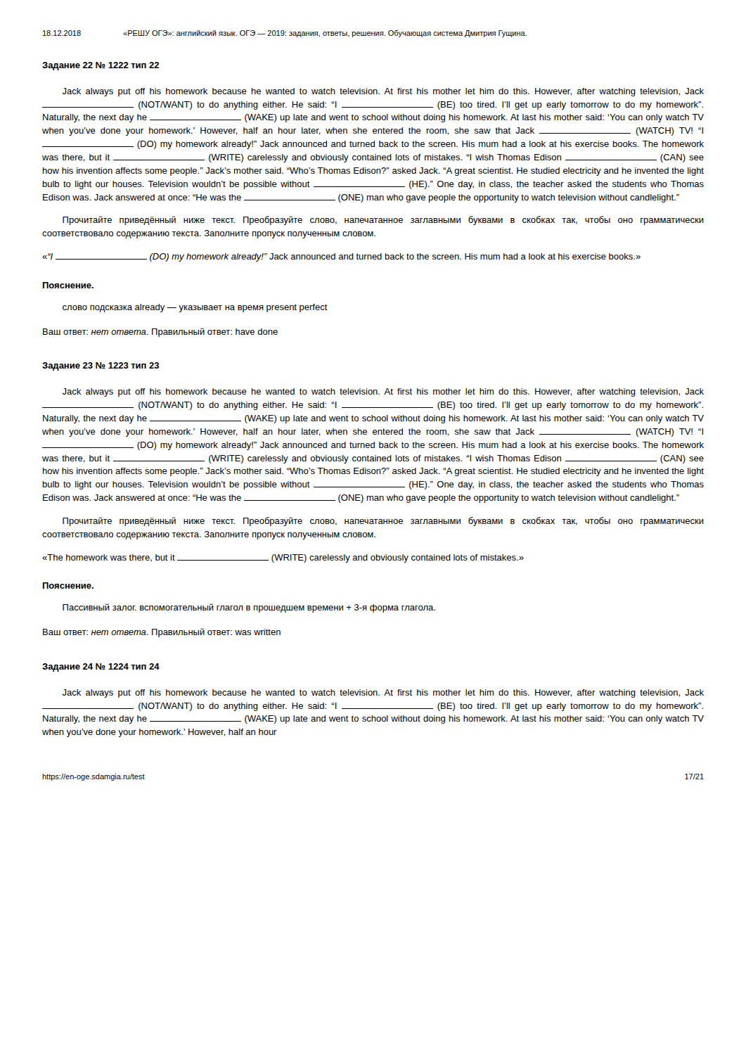18.12.2018 «РЕШУ ОГЭ»: английский язык. ОГЭ — 2019: задания, ответы, решения. Обучающая система Дмитрия Гущина.
Задание 22 № 1222 тип 22
Jack always put off his homework because he wanted to watch television. At first his mother let him do this. However, after watching television, Jack (NOT/WANT) to do anything either. He said: “I (BE) too tired. I’ll get up early tomorrow to do my homework”. Naturally, the next day he (WAKE) up late and went to school without doing his homework. At last his mother said: ‘You can only watch TV when you’ve done your homework.' However, half an hour later, when she entered the room, she saw that Jack (WATCH) TV! “I (DO) my homework already!” Jack announced and turned back to the screen. His mum had a look at his exercise books. The homework was there, but it (WRITE) carelessly and obviously contained lots of mistakes. “I wish Thomas Edison (CAN) see how his invention affects some people.” Jack’s mother said. “Who’s Thomas Edison?” asked Jack. “A great scientist. He studied electricity and he invented the light bulb to light our houses. Television wouldn’t be possible without (HE).” One day, in class, the teacher asked the students who Thomas Edison was. Jack answered at once: “He was the (ONE) man who gave people the opportunity to watch television without candlelight.”
Прочитайте приведённый ниже текст. Преобразуйте слово, напечатанное заглавными буквами в скобках так, чтобы оно грамматически соответствовало содержанию текста. Заполните пропуск полученным словом.
«“I (DO) my homework already!” Jack announced and turned back to the screen. His mum had a look at his exercise books.»
Пояснение.
слово подсказка already — указывает на время present perfect
Ваш ответ: нет ответа. Правильный ответ: have done
Задание 23 № 1223 тип 23
Jack always put off his homework because he wanted to watch television. At first his mother let him do this. However, after watching television, Jack (NOT/WANT) to do anything either. He said: “I (BE) too tired. I’ll get up early tomorrow to do my homework”. Naturally, the next day he (WAKE) up late and went to school without doing his homework. At last his mother said: ‘You can only watch TV when you’ve done your homework.' However, half an hour later, when she entered the room, she saw that Jack (WATCH) TV! “I (DO) my homework already!” Jack announced and turned back to the screen. His mum had a look at his exercise books. The homework was there, but it (WRITE) carelessly and obviously contained lots of mistakes. “I wish Thomas Edison (CAN) see how his invention affects some people.” Jack’s mother said. “Who’s Thomas Edison?” asked Jack. “A great scientist. He studied electricity and he invented the light bulb to light our houses. Television wouldn’t be possible without (HE).” One day, in class, the teacher asked the students who Thomas Edison was. Jack answered at once: “He was the (ONE) man who gave people the opportunity to watch television without candlelight.”
Прочитайте приведённый ниже текст. Преобразуйте слово, напечатанное заглавными буквами в скобках так, чтобы оно грамматически соответствовало содержанию текста. Заполните пропуск полученным словом.
«The homework was there, but it (WRITE) carelessly and obviously contained lots of mistakes.»
Пояснение.
Пассивный залог. вспомогательный глагол в прошедшем времени + 3-я форма глагола.
Ваш ответ: нет ответа. Правильный ответ: was written
Задание 24 № 1224 тип 24
Jack always put off his homework because he wanted to watch television. At first his mother let him do this. However, after watching television, Jack (NOT/WANT) to do anything either. He said: “I (BE) too tired. I’ll get up early tomorrow to do my homework”. Naturally, the next day he (WAKE) up late and went to school without doing his homework. At last his mother said: ‘You can only watch TV when you’ve done your homework.' However, half an hour
https://en-oge.sdamgia.ru/test 17/21